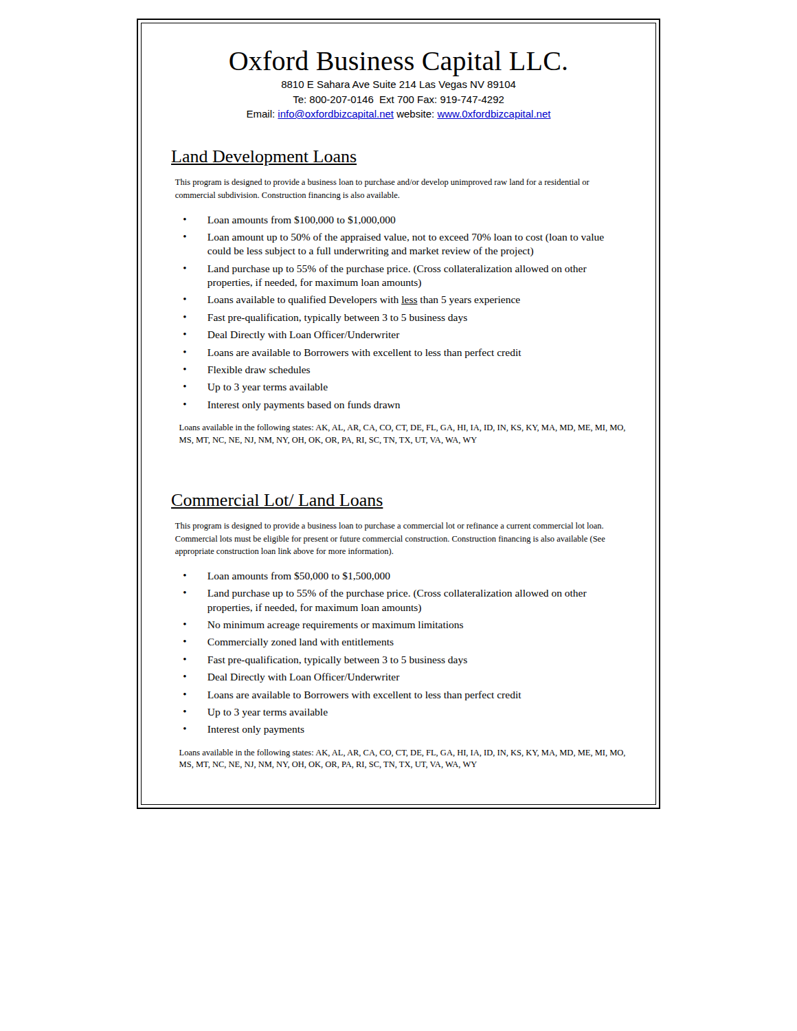Oxford Business Capital LLC.
8810 E Sahara Ave Suite 214 Las Vegas NV 89104
Te: 800-207-0146 Ext 700 Fax: 919-747-4292
Email: info@oxfordbizcapital.net website: www.0xfordbizcapital.net
Land Development Loans
This program is designed to provide a business loan to purchase and/or develop unimproved raw land for a residential or commercial subdivision. Construction financing is also available.
Loan amounts from $100,000 to $1,000,000
Loan amount up to 50% of the appraised value, not to exceed 70% loan to cost (loan to value could be less subject to a full underwriting and market review of the project)
Land purchase up to 55% of the purchase price. (Cross collateralization allowed on other properties, if needed, for maximum loan amounts)
Loans available to qualified Developers with less than 5 years experience
Fast pre-qualification, typically between 3 to 5 business days
Deal Directly with Loan Officer/Underwriter
Loans are available to Borrowers with excellent to less than perfect credit
Flexible draw schedules
Up to 3 year terms available
Interest only payments based on funds drawn
Loans available in the following states: AK, AL, AR, CA, CO, CT, DE, FL, GA, HI, IA, ID, IN, KS, KY, MA, MD, ME, MI, MO, MS, MT, NC, NE, NJ, NM, NY, OH, OK, OR, PA, RI, SC, TN, TX, UT, VA, WA, WY
Commercial Lot/ Land Loans
This program is designed to provide a business loan to purchase a commercial lot or refinance a current commercial lot loan. Commercial lots must be eligible for present or future commercial construction. Construction financing is also available (See appropriate construction loan link above for more information).
Loan amounts from $50,000 to $1,500,000
Land purchase up to 55% of the purchase price. (Cross collateralization allowed on other properties, if needed, for maximum loan amounts)
No minimum acreage requirements or maximum limitations
Commercially zoned land with entitlements
Fast pre-qualification, typically between 3 to 5 business days
Deal Directly with Loan Officer/Underwriter
Loans are available to Borrowers with excellent to less than perfect credit
Up to 3 year terms available
Interest only payments
Loans available in the following states: AK, AL, AR, CA, CO, CT, DE, FL, GA, HI, IA, ID, IN, KS, KY, MA, MD, ME, MI, MO, MS, MT, NC, NE, NJ, NM, NY, OH, OK, OR, PA, RI, SC, TN, TX, UT, VA, WA, WY